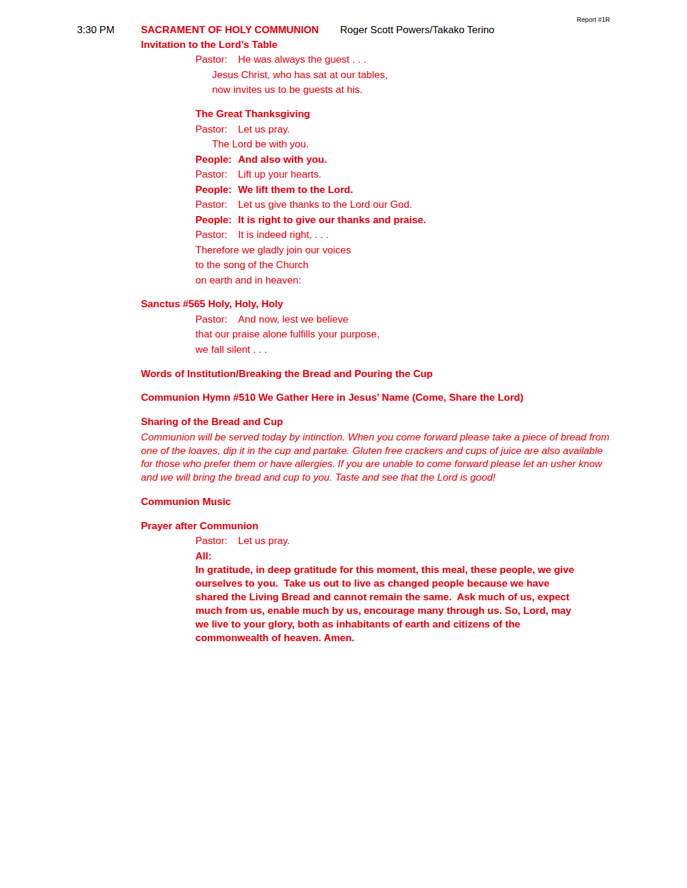Report #1R
3:30 PM
SACRAMENT OF HOLY COMMUNION
Roger Scott Powers/Takako Terino
Invitation to the Lord’s Table
Pastor: He was always the guest . . .
Jesus Christ, who has sat at our tables,
now invites us to be guests at his.
The Great Thanksgiving
Pastor: Let us pray.
The Lord be with you.
People: And also with you.
Pastor: Lift up your hearts.
People: We lift them to the Lord.
Pastor: Let us give thanks to the Lord our God.
People: It is right to give our thanks and praise.
Pastor: It is indeed right, . . .
Therefore we gladly join our voices
to the song of the Church
on earth and in heaven:
Sanctus #565 Holy, Holy, Holy
Pastor: And now, lest we believe
that our praise alone fulfills your purpose,
we fall silent . . .
Words of Institution/Breaking the Bread and Pouring the Cup
Communion Hymn #510 We Gather Here in Jesus’ Name (Come, Share the Lord)
Sharing of the Bread and Cup
Communion will be served today by intinction. When you come forward please take a piece of bread from one of the loaves, dip it in the cup and partake. Gluten free crackers and cups of juice are also available for those who prefer them or have allergies. If you are unable to come forward please let an usher know and we will bring the bread and cup to you. Taste and see that the Lord is good!
Communion Music
Prayer after Communion
Pastor: Let us pray.
All: In gratitude, in deep gratitude for this moment, this meal, these people, we give ourselves to you. Take us out to live as changed people because we have shared the Living Bread and cannot remain the same. Ask much of us, expect much from us, enable much by us, encourage many through us. So, Lord, may we live to your glory, both as inhabitants of earth and citizens of the commonwealth of heaven. Amen.